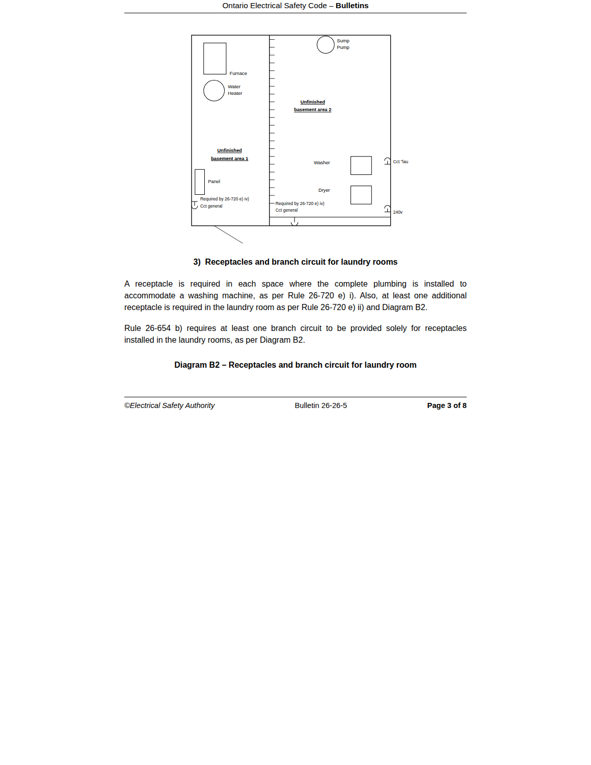Ontario Electrical Safety Code – Bulletins
Furnace Water Heater Sump Pump Unfinished basement area 2 Unfinished basement area 1 Panel Required by 26-720 e) iv) Cct general Washer Cct "laundry" Dryer 240v Required by 26-720 e) iv) Cct general
3) Receptacles and branch circuit for laundry rooms
A receptacle is required in each space where the complete plumbing is installed to accommodate a washing machine, as per Rule 26-720 e) i). Also, at least one additional receptacle is required in the laundry room as per Rule 26-720 e) ii) and Diagram B2.
Rule 26-654 b) requires at least one branch circuit to be provided solely for receptacles installed in the laundry rooms, as per Diagram B2.
Diagram B2 – Receptacles and branch circuit for laundry room
©Electrical Safety Authority Bulletin 26-26-5 Page 3 of 8